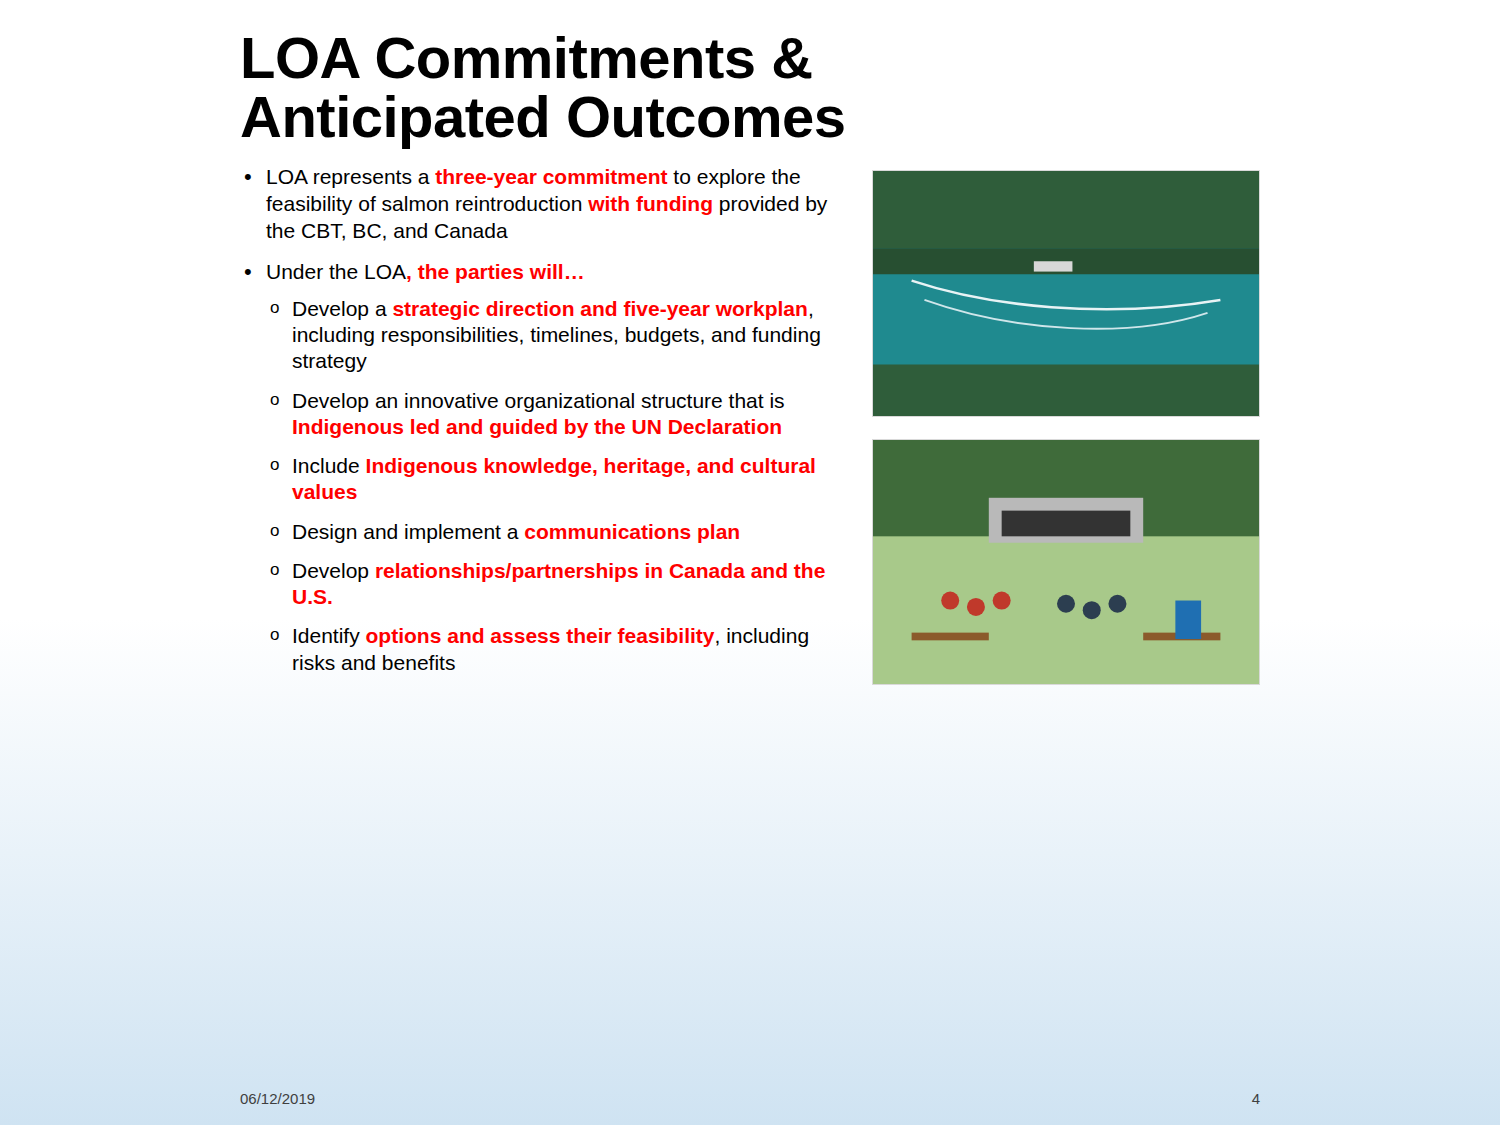LOA Commitments &
Anticipated Outcomes
LOA represents a three-year commitment to explore the feasibility of salmon reintroduction with funding provided by the CBT, BC, and Canada
Under the LOA, the parties will…
Develop a strategic direction and five-year workplan, including responsibilities, timelines, budgets, and funding strategy
Develop an innovative organizational structure that is Indigenous led and guided by the UN Declaration
Include Indigenous knowledge, heritage, and cultural values
Design and implement a communications plan
Develop relationships/partnerships in Canada and the U.S.
Identify options and assess their feasibility, including risks and benefits
06/12/2019 4